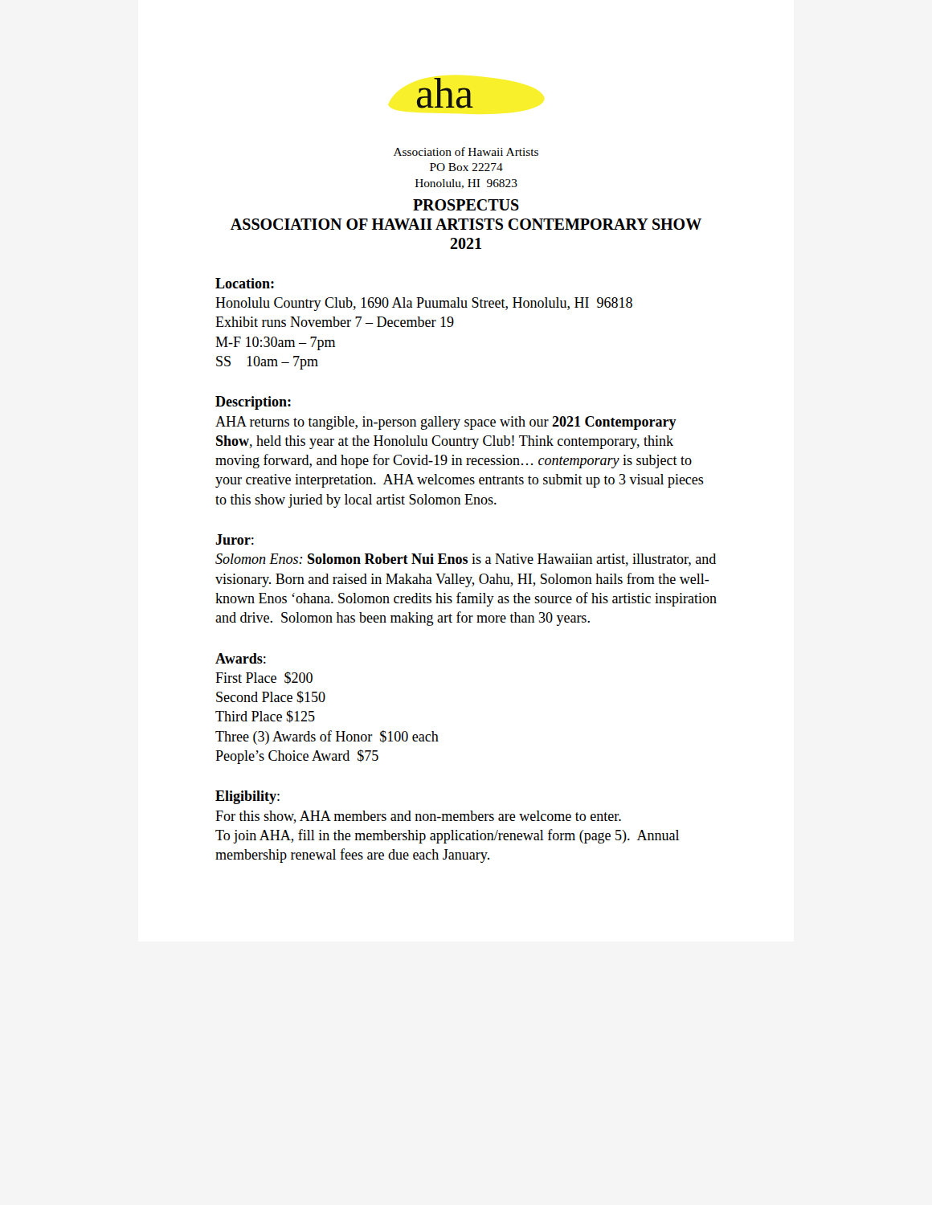aha
Association of Hawaii Artists
PO Box 22274
Honolulu, HI 96823
PROSPECTUS ASSOCIATION OF HAWAII ARTISTS CONTEMPORARY SHOW 2021
Location:
Honolulu Country Club, 1690 Ala Puumalu Street, Honolulu, HI 96818
Exhibit runs November 7 – December 19
M-F 10:30am – 7pm
SS 10am – 7pm
Description:
AHA returns to tangible, in-person gallery space with our 2021 Contemporary Show, held this year at the Honolulu Country Club! Think contemporary, think moving forward, and hope for Covid-19 in recession… contemporary is subject to your creative interpretation. AHA welcomes entrants to submit up to 3 visual pieces to this show juried by local artist Solomon Enos.
Juror
:
Solomon Enos: Solomon Robert Nui Enos is a Native Hawaiian artist, illustrator, and visionary. Born and raised in Makaha Valley, Oahu, HI, Solomon hails from the well-known Enos ‘ohana. Solomon credits his family as the source of his artistic inspiration and drive. Solomon has been making art for more than 30 years.
Awards
:
First Place $200
Second Place $150
Third Place $125
Three (3) Awards of Honor $100 each
People’s Choice Award $75
Eligibility
:
For this show, AHA members and non-members are welcome to enter.
To join AHA, fill in the membership application/renewal form (page 5). Annual membership renewal fees are due each January.